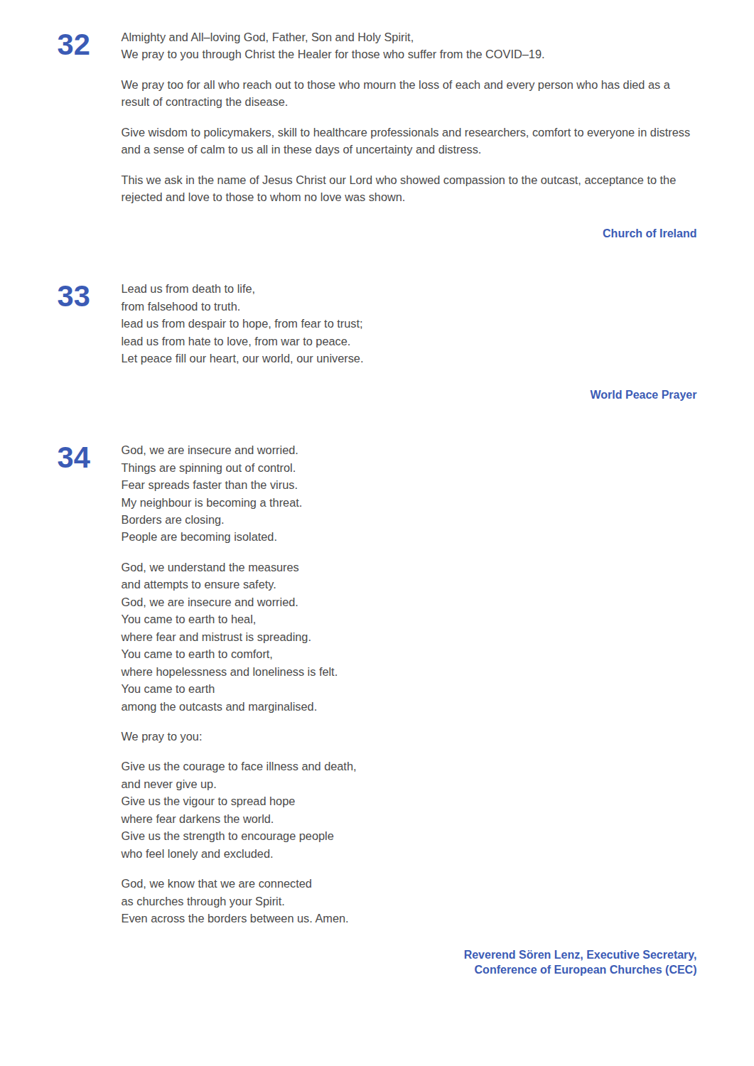32
Almighty and All–loving God, Father, Son and Holy Spirit,
We pray to you through Christ the Healer for those who suffer from the COVID–19.
We pray too for all who reach out to those who mourn the loss of each and every person who has died as a result of contracting the disease.
Give wisdom to policymakers, skill to healthcare professionals and researchers, comfort to everyone in distress and a sense of calm to us all in these days of uncertainty and distress.
This we ask in the name of Jesus Christ our Lord who showed compassion to the outcast, acceptance to the rejected and love to those to whom no love was shown.
Church of Ireland
33
Lead us from death to life,
from falsehood to truth.
lead us from despair to hope, from fear to trust;
lead us from hate to love, from war to peace.
Let peace fill our heart, our world, our universe.
World Peace Prayer
34
God, we are insecure and worried.
Things are spinning out of control.
Fear spreads faster than the virus.
My neighbour is becoming a threat.
Borders are closing.
People are becoming isolated.
God, we understand the measures
and attempts to ensure safety.
God, we are insecure and worried.
You came to earth to heal,
where fear and mistrust is spreading.
You came to earth to comfort,
where hopelessness and loneliness is felt.
You came to earth
among the outcasts and marginalised.
We pray to you:
Give us the courage to face illness and death,
and never give up.
Give us the vigour to spread hope
where fear darkens the world.
Give us the strength to encourage people
who feel lonely and excluded.
God, we know that we are connected
as churches through your Spirit.
Even across the borders between us. Amen.
Reverend Sören Lenz, Executive Secretary,
Conference of European Churches (CEC)